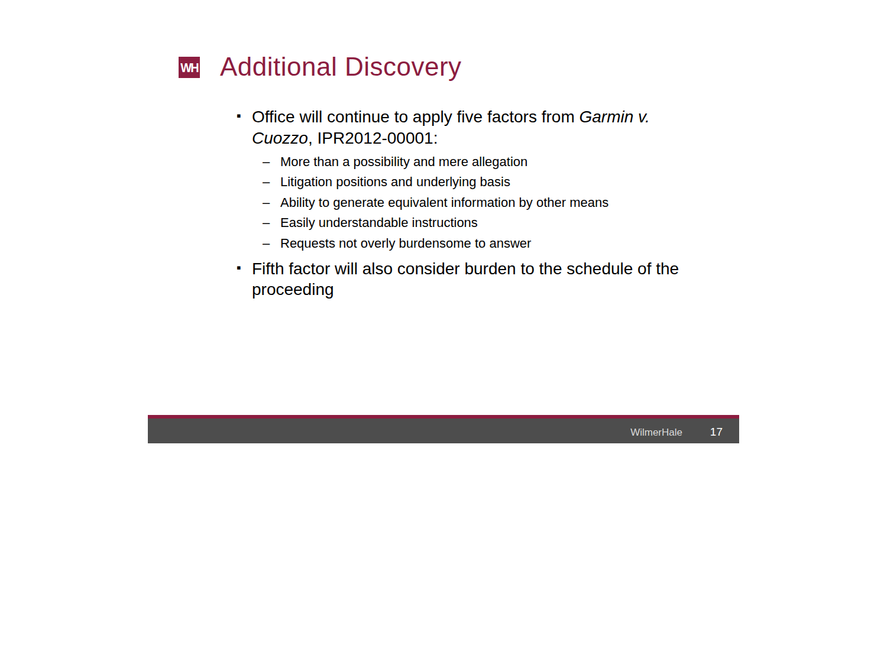WH
Additional Discovery
Office will continue to apply five factors from Garmin v. Cuozzo, IPR2012-00001:
More than a possibility and mere allegation
Litigation positions and underlying basis
Ability to generate equivalent information by other means
Easily understandable instructions
Requests not overly burdensome to answer
Fifth factor will also consider burden to the schedule of the proceeding
WilmerHale
17